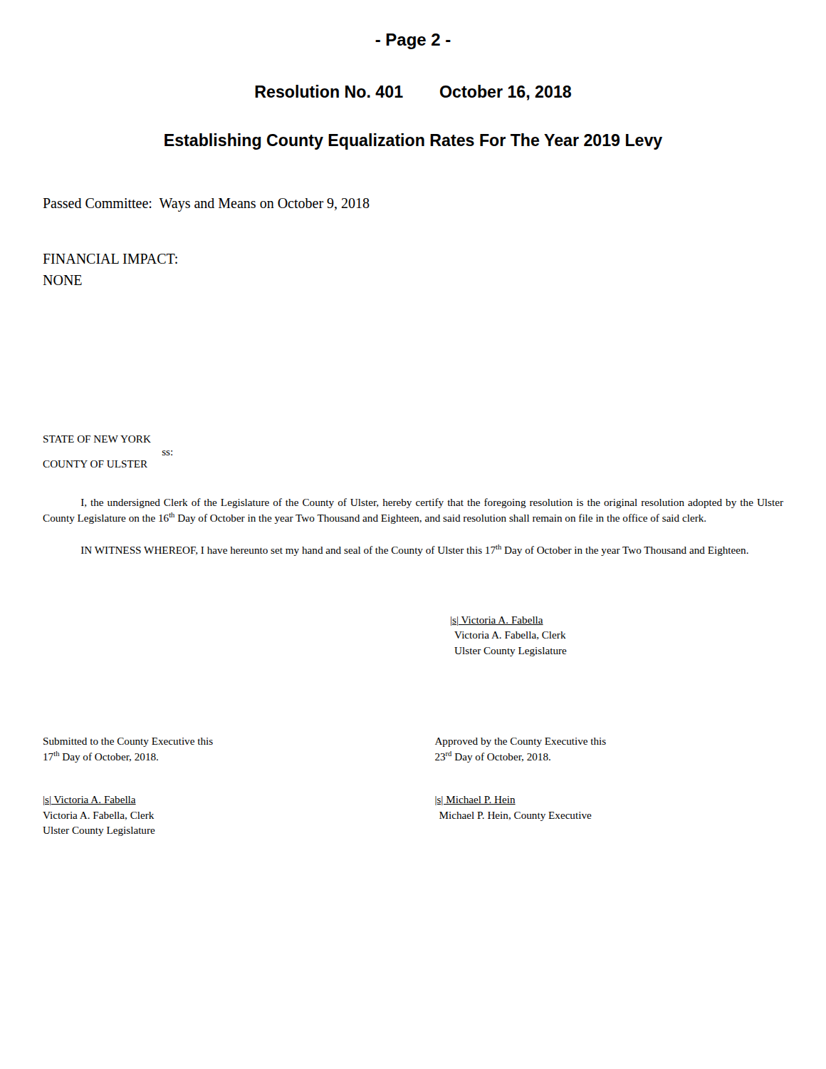- Page 2 -
Resolution No. 401 October 16, 2018
Establishing County Equalization Rates For The Year 2019 Levy
Passed Committee: Ways and Means on October 9, 2018
FINANCIAL IMPACT:
NONE
STATE OF NEW YORK ss: COUNTY OF ULSTER
I, the undersigned Clerk of the Legislature of the County of Ulster, hereby certify that the foregoing resolution is the original resolution adopted by the Ulster County Legislature on the 16th Day of October in the year Two Thousand and Eighteen, and said resolution shall remain on file in the office of said clerk.
IN WITNESS WHEREOF, I have hereunto set my hand and seal of the County of Ulster this 17th Day of October in the year Two Thousand and Eighteen.
|s| Victoria A. Fabella
Victoria A. Fabella, Clerk
Ulster County Legislature
| Submitted to the County Executive this 17 th Day of October, 2018. | Approved by the County Executive this 23 rd Day of October, 2018. |
| /s/ Victoria A. Fabella Victoria A. Fabella, Clerk Ulster County Legislature | /s/ Michael P. Hein Michael P. Hein, County Executive |